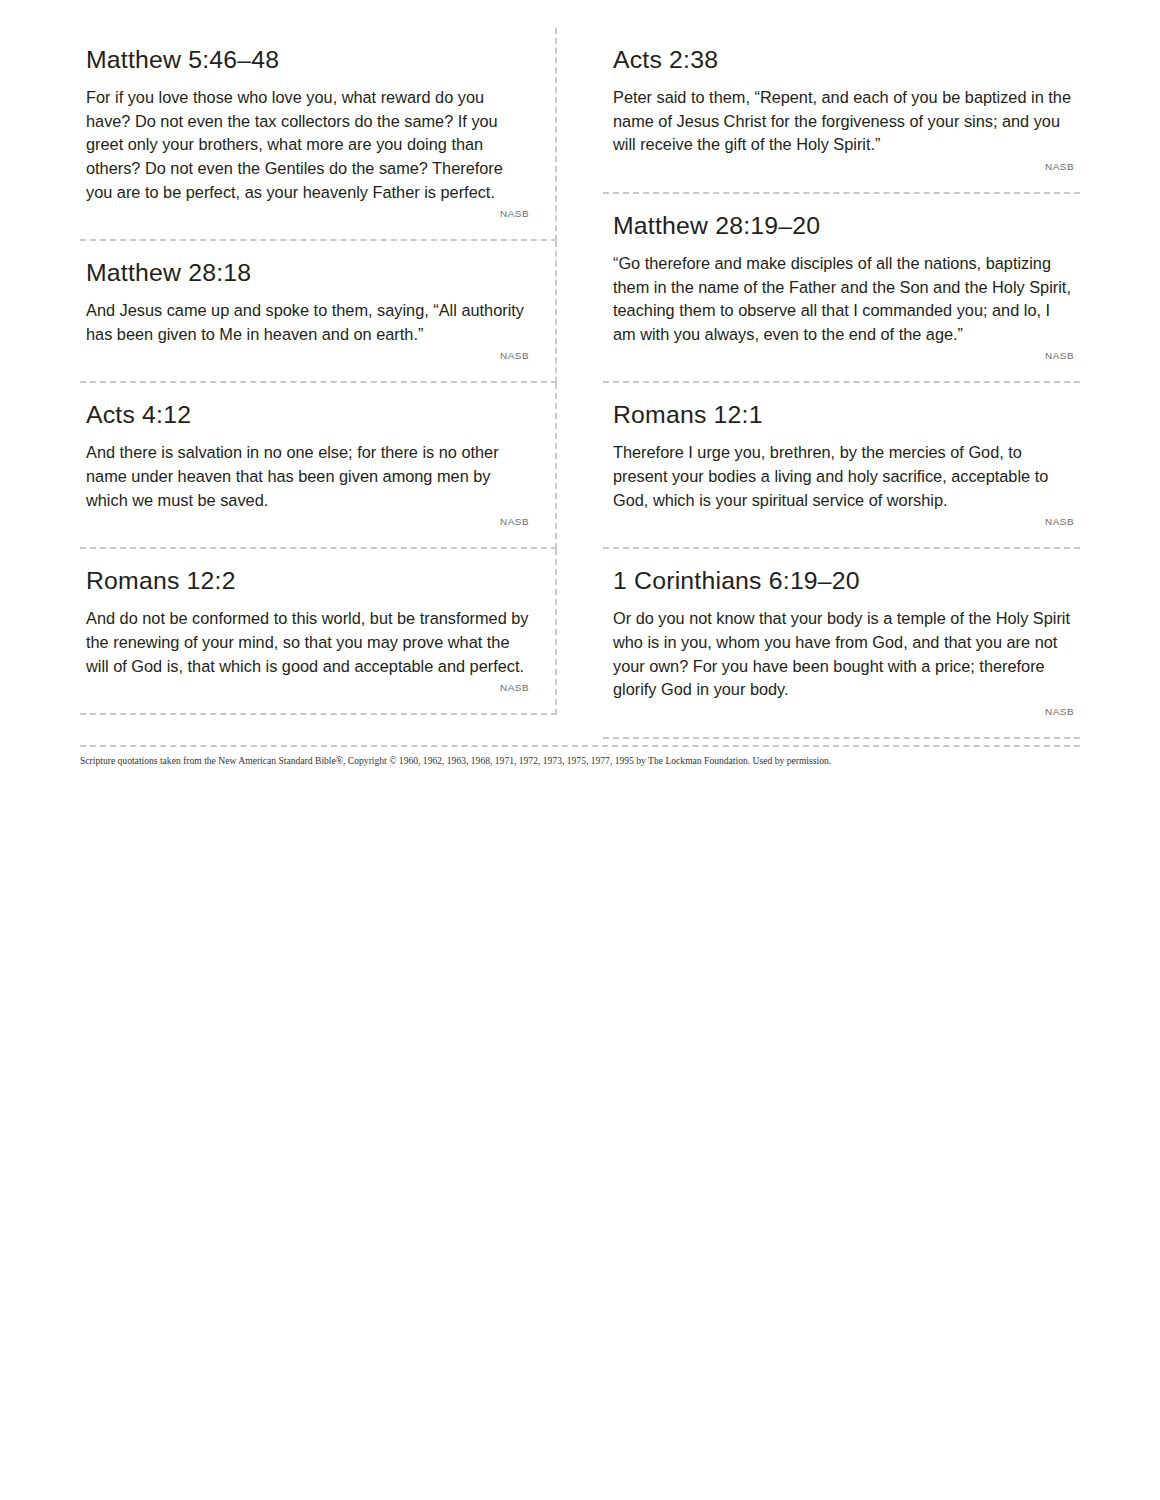Matthew 5:46–48
For if you love those who love you, what reward do you have? Do not even the tax collectors do the same? If you greet only your brothers, what more are you doing than others? Do not even the Gentiles do the same? Therefore you are to be perfect, as your heavenly Father is perfect.
NASB
Matthew 28:18
And Jesus came up and spoke to them, saying, “All authority has been given to Me in heaven and on earth.”
NASB
Acts 4:12
And there is salvation in no one else; for there is no other name under heaven that has been given among men by which we must be saved.
NASB
Romans 12:2
And do not be conformed to this world, but be transformed by the renewing of your mind, so that you may prove what the will of God is, that which is good and acceptable and perfect.
NASB
Acts 2:38
Peter said to them, “Repent, and each of you be baptized in the name of Jesus Christ for the forgiveness of your sins; and you will receive the gift of the Holy Spirit.”
NASB
Matthew 28:19–20
“Go therefore and make disciples of all the nations, baptizing them in the name of the Father and the Son and the Holy Spirit, teaching them to observe all that I commanded you; and lo, I am with you always, even to the end of the age.”
NASB
Romans 12:1
Therefore I urge you, brethren, by the mercies of God, to present your bodies a living and holy sacrifice, acceptable to God, which is your spiritual service of worship.
NASB
1 Corinthians 6:19–20
Or do you not know that your body is a temple of the Holy Spirit who is in you, whom you have from God, and that you are not your own? For you have been bought with a price; therefore glorify God in your body.
NASB
Scripture quotations taken from the New American Standard Bible®, Copyright © 1960, 1962, 1963, 1968, 1971, 1972, 1973, 1975, 1977, 1995 by The Lockman Foundation. Used by permission.